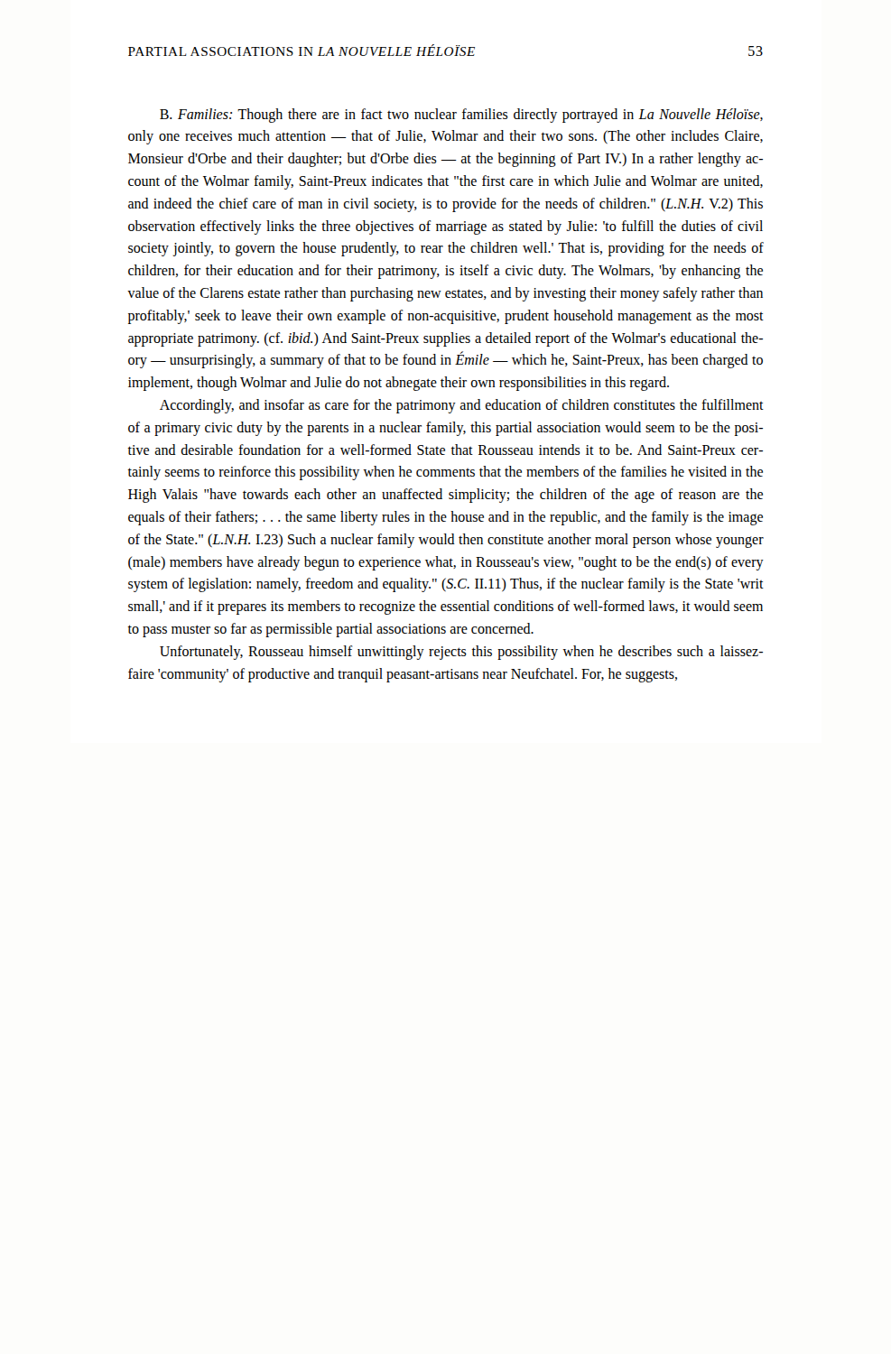Partial associations in La Nouvelle Héloïse 53
B. Families: Though there are in fact two nuclear families directly portrayed in La Nouvelle Héloïse, only one receives much attention — that of Julie, Wolmar and their two sons. (The other includes Claire, Monsieur d'Orbe and their daughter; but d'Orbe dies — at the beginning of Part IV.) In a rather lengthy account of the Wolmar family, Saint-Preux indicates that "the first care in which Julie and Wolmar are united, and indeed the chief care of man in civil society, is to provide for the needs of children." (L.N.H. V.2) This observation effectively links the three objectives of marriage as stated by Julie: 'to fulfill the duties of civil society jointly, to govern the house prudently, to rear the children well.' That is, providing for the needs of children, for their education and for their patrimony, is itself a civic duty. The Wolmars, 'by enhancing the value of the Clarens estate rather than purchasing new estates, and by investing their money safely rather than profitably,' seek to leave their own example of non-acquisitive, prudent household management as the most appropriate patrimony. (cf. ibid.) And Saint-Preux supplies a detailed report of the Wolmar's educational theory — unsurprisingly, a summary of that to be found in Émile — which he, Saint-Preux, has been charged to implement, though Wolmar and Julie do not abnegate their own responsibilities in this regard.
Accordingly, and insofar as care for the patrimony and education of children constitutes the fulfillment of a primary civic duty by the parents in a nuclear family, this partial association would seem to be the positive and desirable foundation for a well-formed State that Rousseau intends it to be. And Saint-Preux certainly seems to reinforce this possibility when he comments that the members of the families he visited in the High Valais "have towards each other an unaffected simplicity; the children of the age of reason are the equals of their fathers; . . . the same liberty rules in the house and in the republic, and the family is the image of the State." (L.N.H. I.23) Such a nuclear family would then constitute another moral person whose younger (male) members have already begun to experience what, in Rousseau's view, "ought to be the end(s) of every system of legislation: namely, freedom and equality." (S.C. II.11) Thus, if the nuclear family is the State 'writ small,' and if it prepares its members to recognize the essential conditions of well-formed laws, it would seem to pass muster so far as permissible partial associations are concerned.
Unfortunately, Rousseau himself unwittingly rejects this possibility when he describes such a laissez-faire 'community' of productive and tranquil peasant-artisans near Neufchatel. For, he suggests,